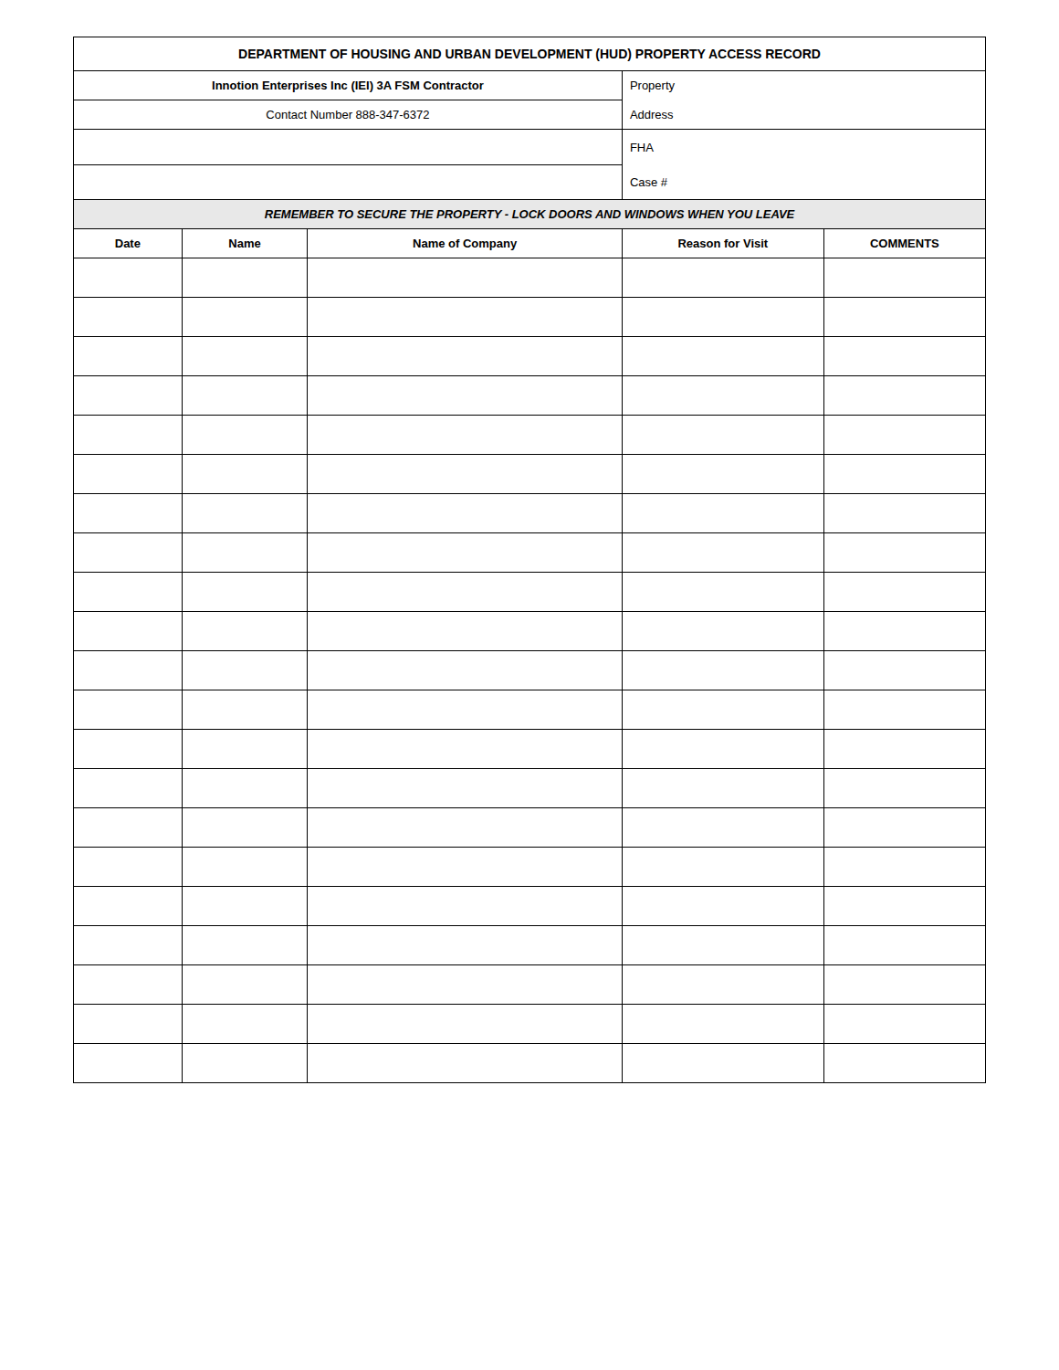| DEPARTMENT OF HOUSING AND URBAN DEVELOPMENT (HUD) PROPERTY ACCESS RECORD |
| Innotion Enterprises Inc (IEI) 3A FSM Contractor | Property |
| Contact Number 888-347-6372 | Address |
| | FHA |
| | Case # |
| REMEMBER TO SECURE THE PROPERTY - LOCK DOORS AND WINDOWS WHEN YOU LEAVE |
| Date | Name | Name of Company | Reason for Visit | COMMENTS |